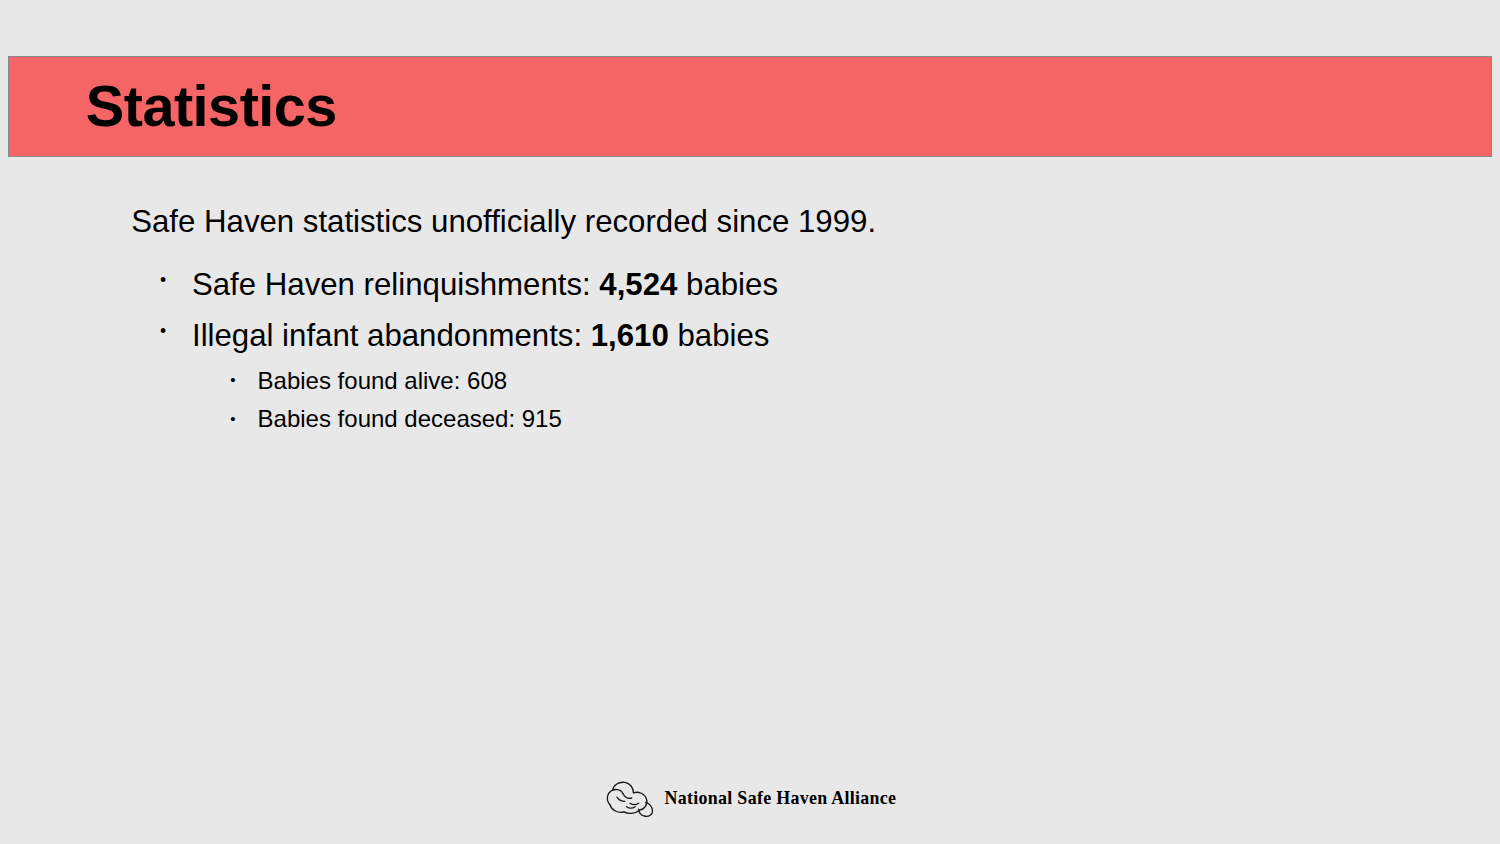Statistics
Safe Haven statistics unofficially recorded since 1999.
Safe Haven relinquishments: 4,524 babies
Illegal infant abandonments: 1,610 babies
Babies found alive: 608
Babies found deceased: 915
National Safe Haven Alliance